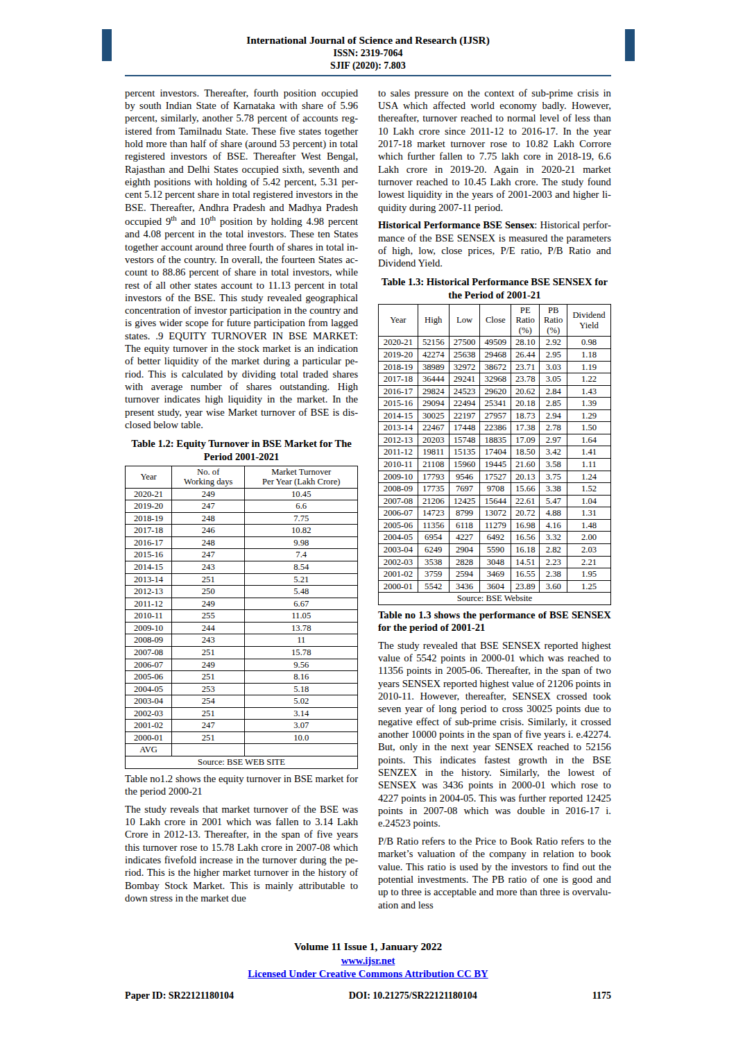International Journal of Science and Research (IJSR)
ISSN: 2319-7064
SJIF (2020): 7.803
percent investors. Thereafter, fourth position occupied by south Indian State of Karnataka with share of 5.96 percent, similarly, another 5.78 percent of accounts registered from Tamilnadu State. These five states together hold more than half of share (around 53 percent) in total registered investors of BSE. Thereafter West Bengal, Rajasthan and Delhi States occupied sixth, seventh and eighth positions with holding of 5.42 percent, 5.31 percent 5.12 percent share in total registered investors in the BSE. Thereafter, Andhra Pradesh and Madhya Pradesh occupied 9th and 10th position by holding 4.98 percent and 4.08 percent in the total investors. These ten States together account around three fourth of shares in total investors of the country. In overall, the fourteen States account to 88.86 percent of share in total investors, while rest of all other states account to 11.13 percent in total investors of the BSE. This study revealed geographical concentration of investor participation in the country and is gives wider scope for future participation from lagged states. .9 EQUITY TURNOVER IN BSE MARKET: The equity turnover in the stock market is an indication of better liquidity of the market during a particular period. This is calculated by dividing total traded shares with average number of shares outstanding. High turnover indicates high liquidity in the market. In the present study, year wise Market turnover of BSE is disclosed below table.
Table 1.2: Equity Turnover in BSE Market for The Period 2001-2021
| Year | No. of Working days | Market Turnover Per Year (Lakh Crore) |
| --- | --- | --- |
| 2020-21 | 249 | 10.45 |
| 2019-20 | 247 | 6.6 |
| 2018-19 | 248 | 7.75 |
| 2017-18 | 246 | 10.82 |
| 2016-17 | 248 | 9.98 |
| 2015-16 | 247 | 7.4 |
| 2014-15 | 243 | 8.54 |
| 2013-14 | 251 | 5.21 |
| 2012-13 | 250 | 5.48 |
| 2011-12 | 249 | 6.67 |
| 2010-11 | 255 | 11.05 |
| 2009-10 | 244 | 13.78 |
| 2008-09 | 243 | 11 |
| 2007-08 | 251 | 15.78 |
| 2006-07 | 249 | 9.56 |
| 2005-06 | 251 | 8.16 |
| 2004-05 | 253 | 5.18 |
| 2003-04 | 254 | 5.02 |
| 2002-03 | 251 | 3.14 |
| 2001-02 | 247 | 3.07 |
| 2000-01 | 251 | 10.0 |
| AVG | | |
| Source: BSE WEB SITE |
Table no1.2 shows the equity turnover in BSE market for the period 2000-21
The study reveals that market turnover of the BSE was 10 Lakh crore in 2001 which was fallen to 3.14 Lakh Crore in 2012-13. Thereafter, in the span of five years this turnover rose to 15.78 Lakh crore in 2007-08 which indicates fivefold increase in the turnover during the period. This is the higher market turnover in the history of Bombay Stock Market. This is mainly attributable to down stress in the market due
to sales pressure on the context of sub-prime crisis in USA which affected world economy badly. However, thereafter, turnover reached to normal level of less than 10 Lakh crore since 2011-12 to 2016-17. In the year 2017-18 market turnover rose to 10.82 Lakh Corrore which further fallen to 7.75 lakh core in 2018-19, 6.6 Lakh crore in 2019-20. Again in 2020-21 market turnover reached to 10.45 Lakh crore. The study found lowest liquidity in the years of 2001-2003 and higher liquidity during 2007-11 period.
Historical Performance BSE Sensex: Historical performance of the BSE SENSEX is measured the parameters of high, low, close prices, P/E ratio, P/B Ratio and Dividend Yield.
Table 1.3: Historical Performance BSE SENSEX for the Period of 2001-21
| Year | High | Low | Close | PE Ratio (%) | PB Ratio (%) | Dividend Yield |
| --- | --- | --- | --- | --- | --- | --- |
| 2020-21 | 52156 | 27500 | 49509 | 28.10 | 2.92 | 0.98 |
| 2019-20 | 42274 | 25638 | 29468 | 26.44 | 2.95 | 1.18 |
| 2018-19 | 38989 | 32972 | 38672 | 23.71 | 3.03 | 1.19 |
| 2017-18 | 36444 | 29241 | 32968 | 23.78 | 3.05 | 1.22 |
| 2016-17 | 29824 | 24523 | 29620 | 20.62 | 2.84 | 1.43 |
| 2015-16 | 29094 | 22494 | 25341 | 20.18 | 2.85 | 1.39 |
| 2014-15 | 30025 | 22197 | 27957 | 18.73 | 2.94 | 1.29 |
| 2013-14 | 22467 | 17448 | 22386 | 17.38 | 2.78 | 1.50 |
| 2012-13 | 20203 | 15748 | 18835 | 17.09 | 2.97 | 1.64 |
| 2011-12 | 19811 | 15135 | 17404 | 18.50 | 3.42 | 1.41 |
| 2010-11 | 21108 | 15960 | 19445 | 21.60 | 3.58 | 1.11 |
| 2009-10 | 17793 | 9546 | 17527 | 20.13 | 3.75 | 1.24 |
| 2008-09 | 17735 | 7697 | 9708 | 15.66 | 3.38 | 1.52 |
| 2007-08 | 21206 | 12425 | 15644 | 22.61 | 5.47 | 1.04 |
| 2006-07 | 14723 | 8799 | 13072 | 20.72 | 4.88 | 1.31 |
| 2005-06 | 11356 | 6118 | 11279 | 16.98 | 4.16 | 1.48 |
| 2004-05 | 6954 | 4227 | 6492 | 16.56 | 3.32 | 2.00 |
| 2003-04 | 6249 | 2904 | 5590 | 16.18 | 2.82 | 2.03 |
| 2002-03 | 3538 | 2828 | 3048 | 14.51 | 2.23 | 2.21 |
| 2001-02 | 3759 | 2594 | 3469 | 16.55 | 2.38 | 1.95 |
| 2000-01 | 5542 | 3436 | 3604 | 23.89 | 3.60 | 1.25 |
| Source: BSE Website |
Table no 1.3 shows the performance of BSE SENSEX for the period of 2001-21
The study revealed that BSE SENSEX reported highest value of 5542 points in 2000-01 which was reached to 11356 points in 2005-06. Thereafter, in the span of two years SENSEX reported highest value of 21206 points in 2010-11. However, thereafter, SENSEX crossed took seven year of long period to cross 30025 points due to negative effect of sub-prime crisis. Similarly, it crossed another 10000 points in the span of five years i. e.42274. But, only in the next year SENSEX reached to 52156 points. This indicates fastest growth in the BSE SENZEX in the history. Similarly, the lowest of SENSEX was 3436 points in 2000-01 which rose to 4227 points in 2004-05. This was further reported 12425 points in 2007-08 which was double in 2016-17 i. e.24523 points.
P/B Ratio refers to the Price to Book Ratio refers to the market’s valuation of the company in relation to book value. This ratio is used by the investors to find out the potential investments. The PB ratio of one is good and up to three is acceptable and more than three is overvaluation and less
Volume 11 Issue 1, January 2022
www.ijsr.net
Licensed Under Creative Commons Attribution CC BY
Paper ID: SR22121180104 DOI: 10.21275/SR22121180104 1175